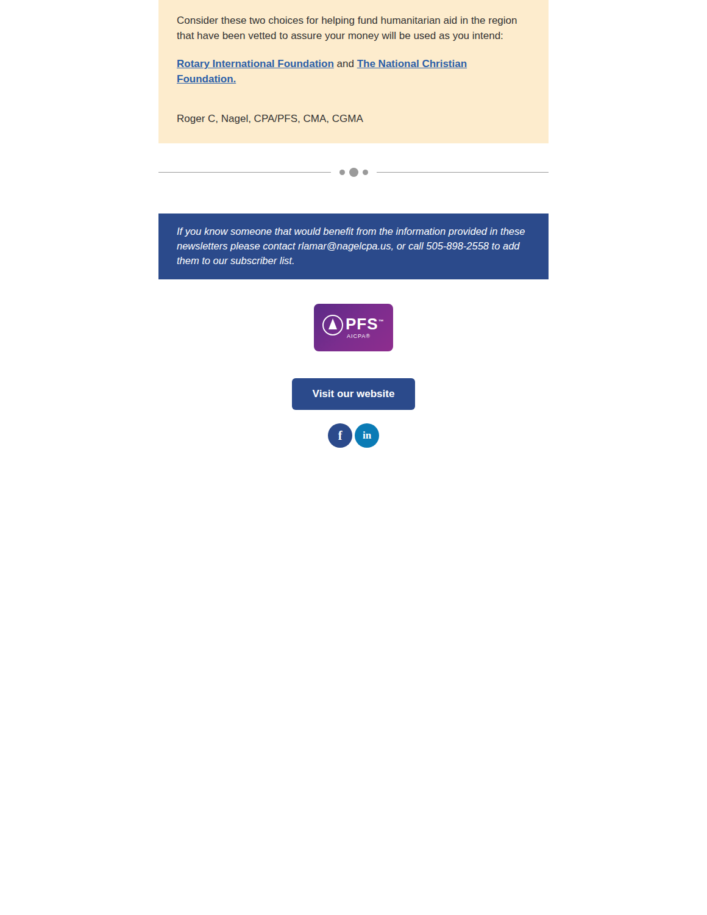Consider these two choices for helping fund humanitarian aid in the region that have been vetted to assure your money will be used as you intend:
Rotary International Foundation and The National Christian Foundation.
Roger C, Nagel, CPA/PFS, CMA, CGMA
If you know someone that would benefit from the information provided in these newsletters please contact rlamar@nagelcpa.us, or call 505-898-2558 to add them to our subscriber list.
PFS™ AICPA®
Visit our website
fin